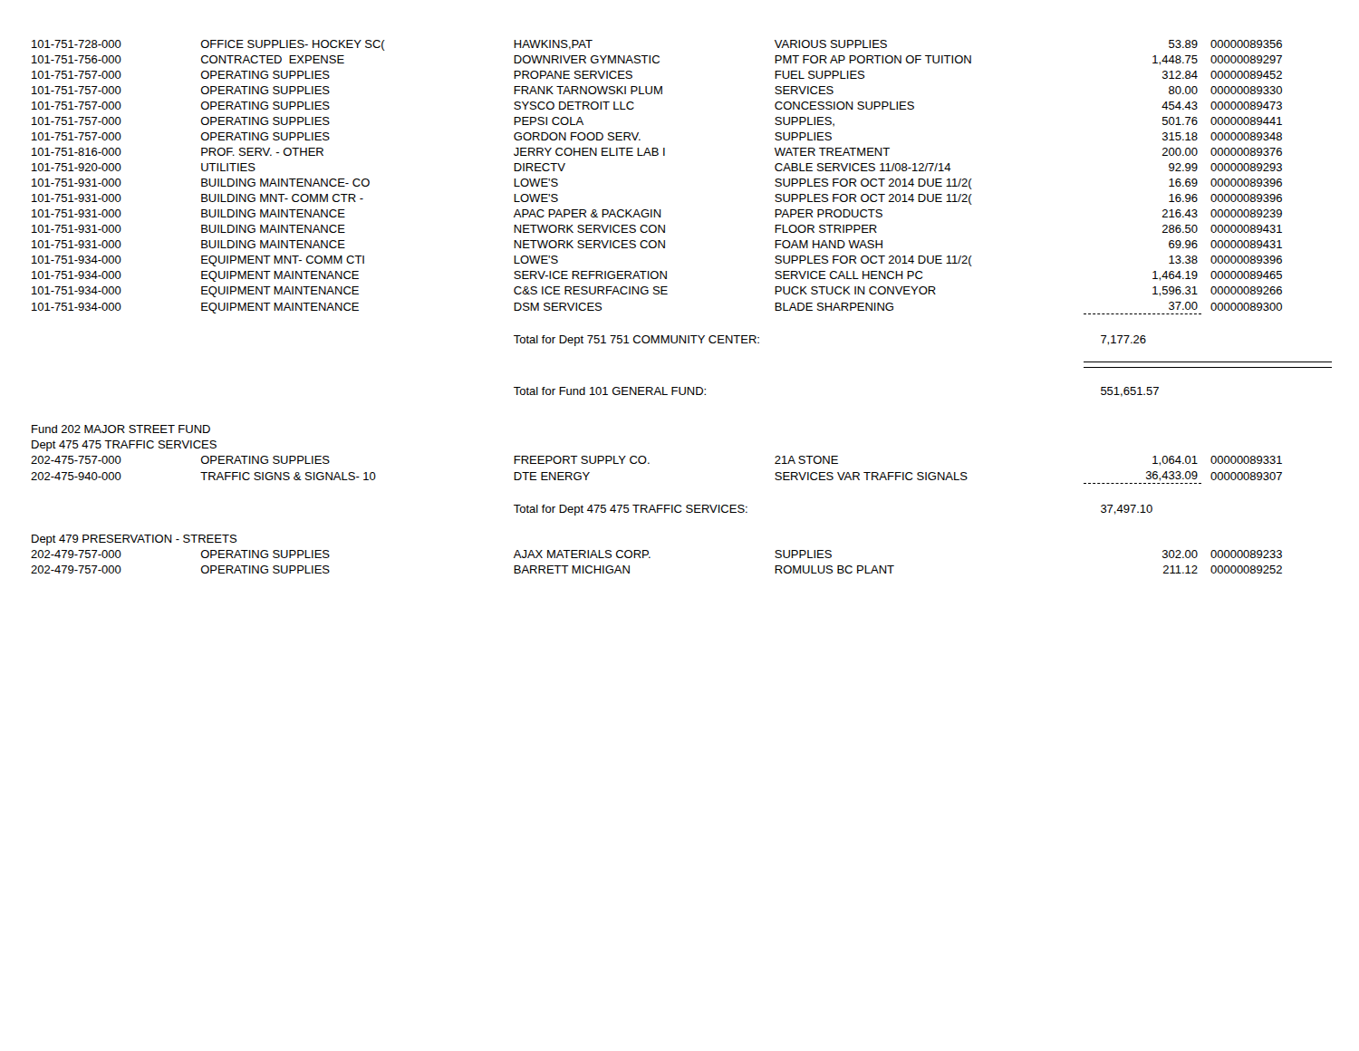| 101-751-728-000 | OFFICE SUPPLIES- HOCKEY SC( | HAWKINS,PAT | VARIOUS SUPPLIES | 53.89 | 00000089356 |
| 101-751-756-000 | CONTRACTED EXPENSE | DOWNRIVER GYMNASTIC | PMT FOR AP PORTION OF TUITION | 1,448.75 | 00000089297 |
| 101-751-757-000 | OPERATING SUPPLIES | PROPANE SERVICES | FUEL SUPPLIES | 312.84 | 00000089452 |
| 101-751-757-000 | OPERATING SUPPLIES | FRANK TARNOWSKI PLUM | SERVICES | 80.00 | 00000089330 |
| 101-751-757-000 | OPERATING SUPPLIES | SYSCO DETROIT LLC | CONCESSION SUPPLIES | 454.43 | 00000089473 |
| 101-751-757-000 | OPERATING SUPPLIES | PEPSI COLA | SUPPLIES, | 501.76 | 00000089441 |
| 101-751-757-000 | OPERATING SUPPLIES | GORDON FOOD SERV. | SUPPLIES | 315.18 | 00000089348 |
| 101-751-816-000 | PROF. SERV. - OTHER | JERRY COHEN ELITE LAB I | WATER TREATMENT | 200.00 | 00000089376 |
| 101-751-920-000 | UTILITIES | DIRECTV | CABLE SERVICES 11/08-12/7/14 | 92.99 | 00000089293 |
| 101-751-931-000 | BUILDING MAINTENANCE- CO | LOWE'S | SUPPLES FOR OCT 2014 DUE 11/2( | 16.69 | 00000089396 |
| 101-751-931-000 | BUILDING MNT- COMM CTR - | LOWE'S | SUPPLES FOR OCT 2014 DUE 11/2( | 16.96 | 00000089396 |
| 101-751-931-000 | BUILDING MAINTENANCE | APAC PAPER & PACKAGIN | PAPER PRODUCTS | 216.43 | 00000089239 |
| 101-751-931-000 | BUILDING MAINTENANCE | NETWORK SERVICES CON | FLOOR STRIPPER | 286.50 | 00000089431 |
| 101-751-931-000 | BUILDING MAINTENANCE | NETWORK SERVICES CON | FOAM HAND WASH | 69.96 | 00000089431 |
| 101-751-934-000 | EQUIPMENT MNT- COMM CTI | LOWE'S | SUPPLES FOR OCT 2014 DUE 11/2( | 13.38 | 00000089396 |
| 101-751-934-000 | EQUIPMENT MAINTENANCE | SERV-ICE REFRIGERATION | SERVICE CALL HENCH PC | 1,464.19 | 00000089465 |
| 101-751-934-000 | EQUIPMENT MAINTENANCE | C&S ICE RESURFACING SE | PUCK STUCK IN CONVEYOR | 1,596.31 | 00000089266 |
| 101-751-934-000 | EQUIPMENT MAINTENANCE | DSM SERVICES | BLADE SHARPENING | 37.00 | 00000089300 |
| | Total for Dept 751 751 COMMUNITY CENTER: | 7,177.26 |
| | Total for Fund 101 GENERAL FUND: | 551,651.57 |
| Fund 202 MAJOR STREET FUND |
| Dept 475 475 TRAFFIC SERVICES |
| 202-475-757-000 | OPERATING SUPPLIES | FREEPORT SUPPLY CO. | 21A STONE | 1,064.01 | 00000089331 |
| 202-475-940-000 | TRAFFIC SIGNS & SIGNALS- 10 | DTE ENERGY | SERVICES VAR TRAFFIC SIGNALS | 36,433.09 | 00000089307 |
| | Total for Dept 475 475 TRAFFIC SERVICES: | 37,497.10 |
| Dept 479 PRESERVATION - STREETS |
| 202-479-757-000 | OPERATING SUPPLIES | AJAX MATERIALS CORP. | SUPPLIES | 302.00 | 00000089233 |
| 202-479-757-000 | OPERATING SUPPLIES | BARRETT MICHIGAN | ROMULUS BC PLANT | 211.12 | 00000089252 |